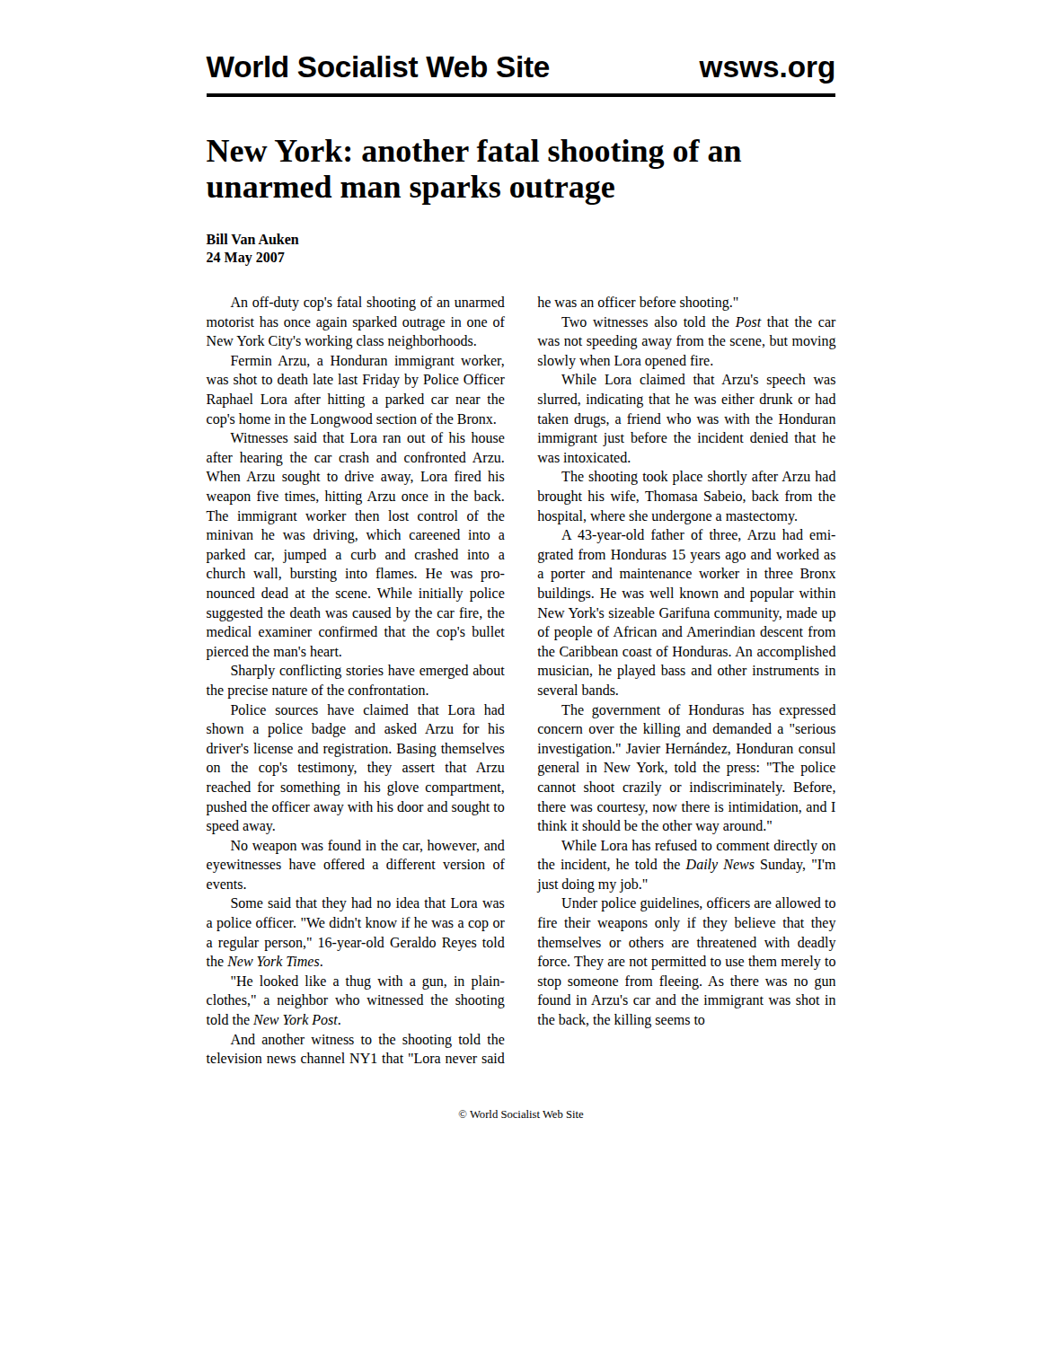World Socialist Web Site
wsws.org
New York: another fatal shooting of an unarmed man sparks outrage
Bill Van Auken 24 May 2007
An off-duty cop's fatal shooting of an unarmed motorist has once again sparked outrage in one of New York City's working class neighborhoods.
Fermin Arzu, a Honduran immigrant worker, was shot to death late last Friday by Police Officer Raphael Lora after hitting a parked car near the cop's home in the Longwood section of the Bronx.
Witnesses said that Lora ran out of his house after hearing the car crash and confronted Arzu. When Arzu sought to drive away, Lora fired his weapon five times, hitting Arzu once in the back. The immigrant worker then lost control of the minivan he was driving, which careened into a parked car, jumped a curb and crashed into a church wall, bursting into flames. He was pronounced dead at the scene. While initially police suggested the death was caused by the car fire, the medical examiner confirmed that the cop's bullet pierced the man's heart.
Sharply conflicting stories have emerged about the precise nature of the confrontation.
Police sources have claimed that Lora had shown a police badge and asked Arzu for his driver's license and registration. Basing themselves on the cop's testimony, they assert that Arzu reached for something in his glove compartment, pushed the officer away with his door and sought to speed away.
No weapon was found in the car, however, and eyewitnesses have offered a different version of events.
Some said that they had no idea that Lora was a police officer. "We didn't know if he was a cop or a regular person," 16-year-old Geraldo Reyes told the New York Times.
"He looked like a thug with a gun, in plainclothes," a neighbor who witnessed the shooting told the New York Post.
And another witness to the shooting told the television news channel NY1 that "Lora never said he was an officer before shooting."
Two witnesses also told the Post that the car was not speeding away from the scene, but moving slowly when Lora opened fire.
While Lora claimed that Arzu's speech was slurred, indicating that he was either drunk or had taken drugs, a friend who was with the Honduran immigrant just before the incident denied that he was intoxicated.
The shooting took place shortly after Arzu had brought his wife, Thomasa Sabeio, back from the hospital, where she undergone a mastectomy.
A 43-year-old father of three, Arzu had emigrated from Honduras 15 years ago and worked as a porter and maintenance worker in three Bronx buildings. He was well known and popular within New York's sizeable Garifuna community, made up of people of African and Amerindian descent from the Caribbean coast of Honduras. An accomplished musician, he played bass and other instruments in several bands.
The government of Honduras has expressed concern over the killing and demanded a "serious investigation." Javier Hernández, Honduran consul general in New York, told the press: "The police cannot shoot crazily or indiscriminately. Before, there was courtesy, now there is intimidation, and I think it should be the other way around."
While Lora has refused to comment directly on the incident, he told the Daily News Sunday, "I'm just doing my job."
Under police guidelines, officers are allowed to fire their weapons only if they believe that they themselves or others are threatened with deadly force. They are not permitted to use them merely to stop someone from fleeing. As there was no gun found in Arzu's car and the immigrant was shot in the back, the killing seems to
© World Socialist Web Site